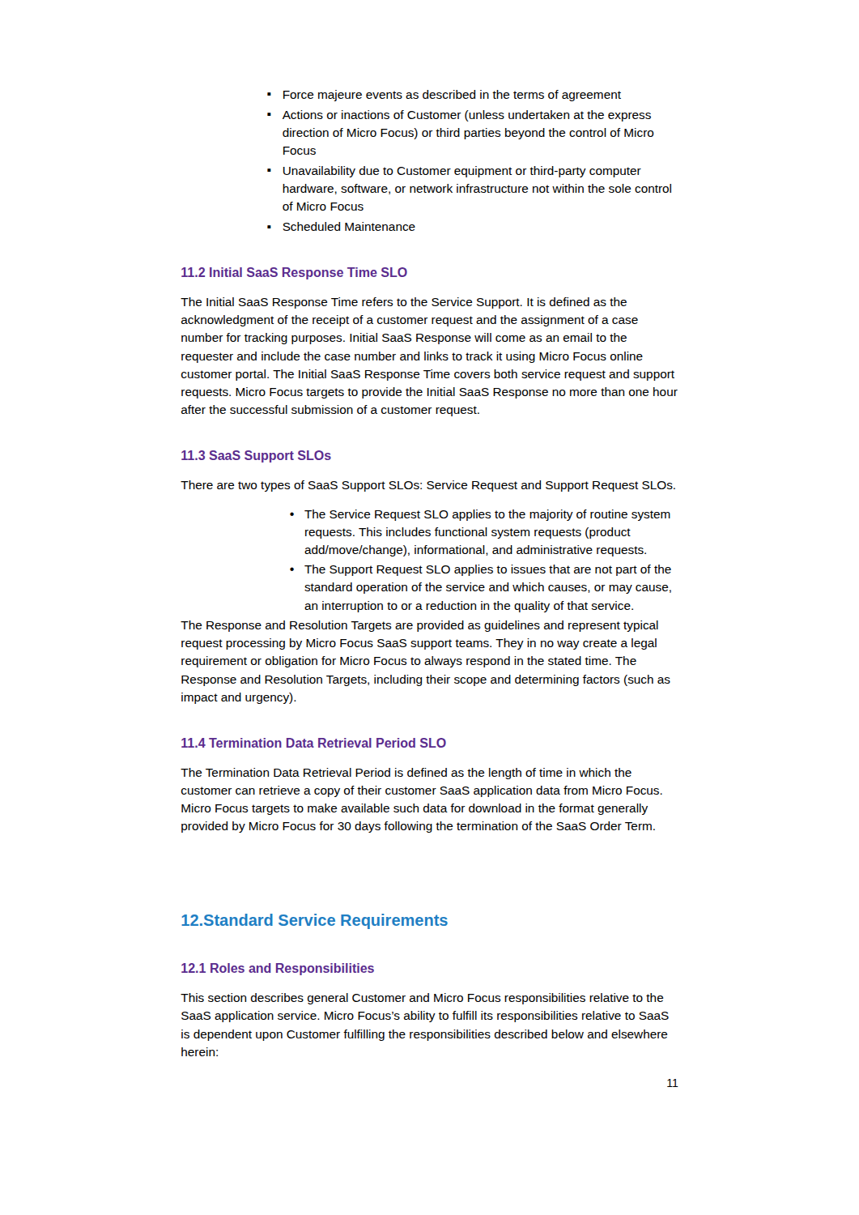Force majeure events as described in the terms of agreement
Actions or inactions of Customer (unless undertaken at the express direction of Micro Focus) or third parties beyond the control of Micro Focus
Unavailability due to Customer equipment or third-party computer hardware, software, or network infrastructure not within the sole control of Micro Focus
Scheduled Maintenance
11.2 Initial SaaS Response Time SLO
The Initial SaaS Response Time refers to the Service Support. It is defined as the acknowledgment of the receipt of a customer request and the assignment of a case number for tracking purposes. Initial SaaS Response will come as an email to the requester and include the case number and links to track it using Micro Focus online customer portal. The Initial SaaS Response Time covers both service request and support requests. Micro Focus targets to provide the Initial SaaS Response no more than one hour after the successful submission of a customer request.
11.3 SaaS Support SLOs
There are two types of SaaS Support SLOs: Service Request and Support Request SLOs.
The Service Request SLO applies to the majority of routine system requests. This includes functional system requests (product add/move/change), informational, and administrative requests.
The Support Request SLO applies to issues that are not part of the standard operation of the service and which causes, or may cause, an interruption to or a reduction in the quality of that service.
The Response and Resolution Targets are provided as guidelines and represent typical request processing by Micro Focus SaaS support teams. They in no way create a legal requirement or obligation for Micro Focus to always respond in the stated time. The Response and Resolution Targets, including their scope and determining factors (such as impact and urgency).
11.4 Termination Data Retrieval Period SLO
The Termination Data Retrieval Period is defined as the length of time in which the customer can retrieve a copy of their customer SaaS application data from Micro Focus. Micro Focus targets to make available such data for download in the format generally provided by Micro Focus for 30 days following the termination of the SaaS Order Term.
12.Standard Service Requirements
12.1 Roles and Responsibilities
This section describes general Customer and Micro Focus responsibilities relative to the SaaS application service. Micro Focus’s ability to fulfill its responsibilities relative to SaaS is dependent upon Customer fulfilling the responsibilities described below and elsewhere herein:
11